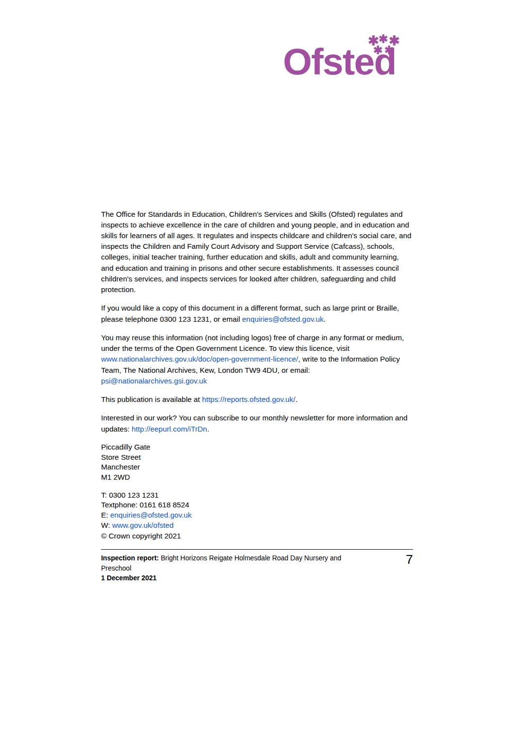The Office for Standards in Education, Children's Services and Skills (Ofsted) regulates and inspects to achieve excellence in the care of children and young people, and in education and skills for learners of all ages. It regulates and inspects childcare and children's social care, and inspects the Children and Family Court Advisory and Support Service (Cafcass), schools, colleges, initial teacher training, further education and skills, adult and community learning, and education and training in prisons and other secure establishments. It assesses council children's services, and inspects services for looked after children, safeguarding and child protection.
If you would like a copy of this document in a different format, such as large print or Braille, please telephone 0300 123 1231, or email enquiries@ofsted.gov.uk.
You may reuse this information (not including logos) free of charge in any format or medium, under the terms of the Open Government Licence. To view this licence, visit www.nationalarchives.gov.uk/doc/open-government-licence/, write to the Information Policy Team, The National Archives, Kew, London TW9 4DU, or email: psi@nationalarchives.gsi.gov.uk
This publication is available at https://reports.ofsted.gov.uk/.
Interested in our work? You can subscribe to our monthly newsletter for more information and updates: http://eepurl.com/iTrDn.
Piccadilly Gate
Store Street
Manchester
M1 2WD
T: 0300 123 1231
Textphone: 0161 618 8524
E: enquiries@ofsted.gov.uk
W: www.gov.uk/ofsted
© Crown copyright 2021
Inspection report: Bright Horizons Reigate Holmesdale Road Day Nursery and Preschool
1 December 2021
7